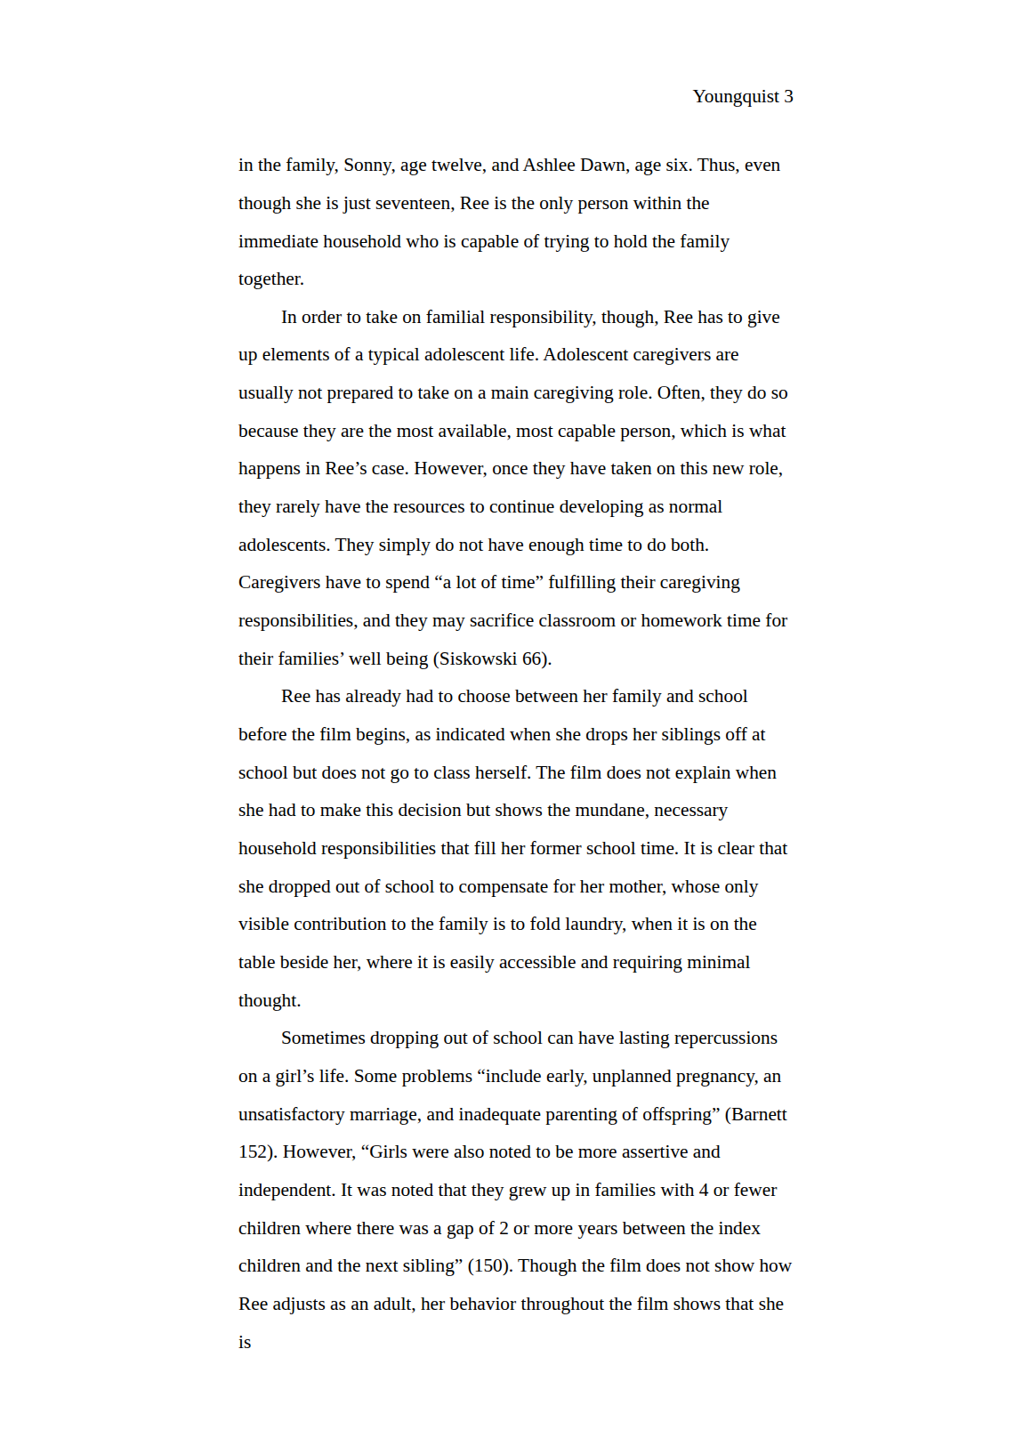Youngquist 3
in the family, Sonny, age twelve, and Ashlee Dawn, age six. Thus, even though she is just seventeen, Ree is the only person within the immediate household who is capable of trying to hold the family together.
In order to take on familial responsibility, though, Ree has to give up elements of a typical adolescent life. Adolescent caregivers are usually not prepared to take on a main caregiving role. Often, they do so because they are the most available, most capable person, which is what happens in Ree’s case. However, once they have taken on this new role, they rarely have the resources to continue developing as normal adolescents. They simply do not have enough time to do both. Caregivers have to spend “a lot of time” fulfilling their caregiving responsibilities, and they may sacrifice classroom or homework time for their families’ well being (Siskowski 66).
Ree has already had to choose between her family and school before the film begins, as indicated when she drops her siblings off at school but does not go to class herself. The film does not explain when she had to make this decision but shows the mundane, necessary household responsibilities that fill her former school time. It is clear that she dropped out of school to compensate for her mother, whose only visible contribution to the family is to fold laundry, when it is on the table beside her, where it is easily accessible and requiring minimal thought.
Sometimes dropping out of school can have lasting repercussions on a girl’s life. Some problems “include early, unplanned pregnancy, an unsatisfactory marriage, and inadequate parenting of offspring” (Barnett 152). However, “Girls were also noted to be more assertive and independent. It was noted that they grew up in families with 4 or fewer children where there was a gap of 2 or more years between the index children and the next sibling” (150). Though the film does not show how Ree adjusts as an adult, her behavior throughout the film shows that she is